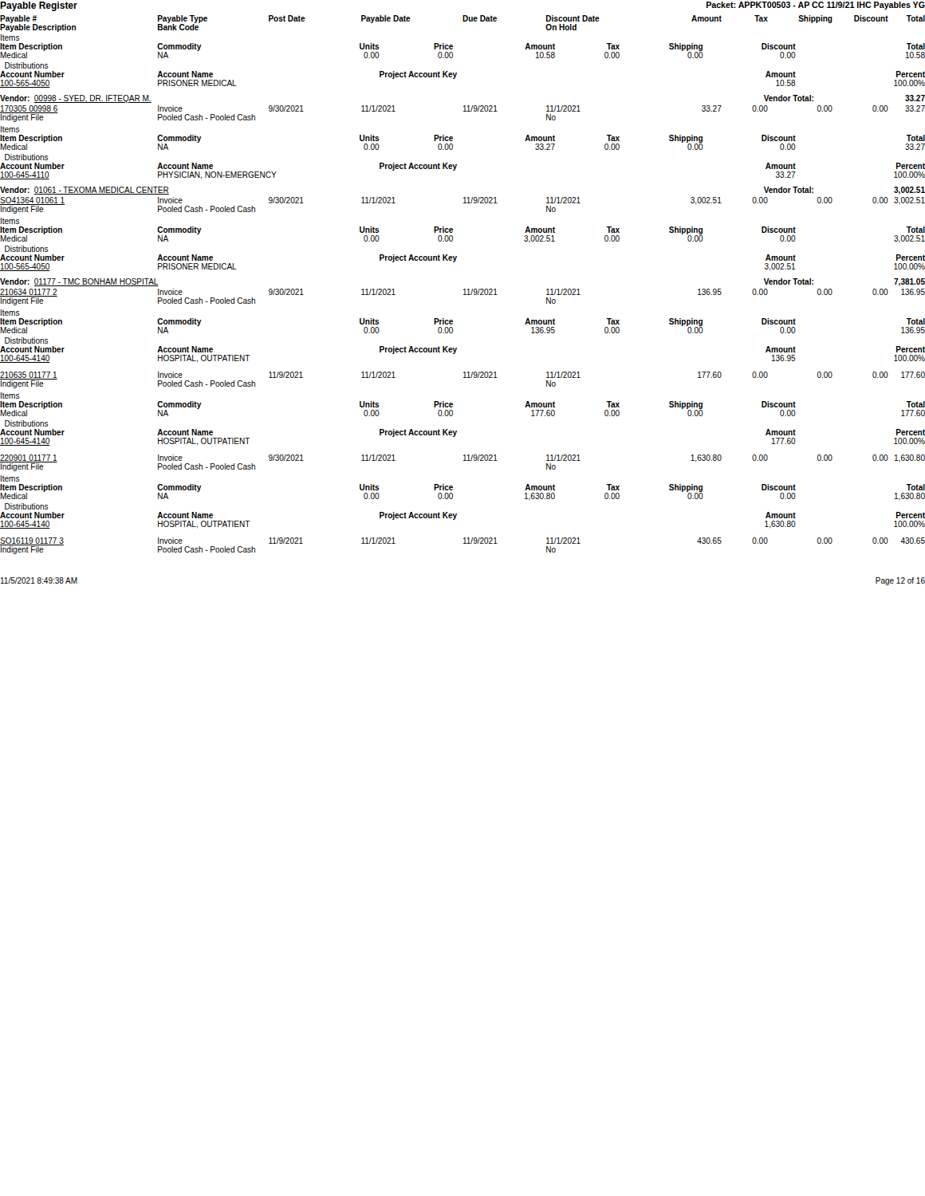| Payable Register | Packet: APPKT00503 - AP CC 11/9/21 IHC Payables YG |
| Payable # | Payable Type | Post Date | Payable Date | Due Date | Discount Date | Amount | Tax | Shipping | Discount | Total |
| Payable Description | Bank Code | | | | On Hold | | | | | |
| Items | |
| Item Description | Commodity | Units | Price | Amount | Tax | Shipping | Discount | Total |
| Medical | NA | 0.00 | 0.00 | 10.58 | 0.00 | 0.00 | 0.00 | 10.58 |
| Distributions |
| Account Number | Account Name | Project Account Key | Amount | Percent |
| 100-565-4050 | PRISONER MEDICAL | | 10.58 | 100.00% |
| Vendor: 00998 - SYED, DR. IFTEQAR M. | Vendor Total: | 33.27 |
| 170305 00998 6 | Invoice | 9/30/2021 | 11/1/2021 | 11/9/2021 | 11/1/2021 | 33.27 | 0.00 | 0.00 | 0.00 | 33.27 |
| Indigent File | Pooled Cash - Pooled Cash | No | |
| Items | |
| Item Description | Commodity | Units | Price | Amount | Tax | Shipping | Discount | Total |
| Medical | NA | 0.00 | 0.00 | 33.27 | 0.00 | 0.00 | 0.00 | 33.27 |
| Distributions |
| Account Number | Account Name | Project Account Key | Amount | Percent |
| 100-645-4110 | PHYSICIAN, NON-EMERGENCY | | 33.27 | 100.00% |
| Vendor: 01061 - TEXOMA MEDICAL CENTER | Vendor Total: | 3,002.51 |
| SO41364 01061 1 | Invoice | 9/30/2021 | 11/1/2021 | 11/9/2021 | 11/1/2021 | 3,002.51 | 0.00 | 0.00 | 0.00 | 3,002.51 |
| Indigent File | Pooled Cash - Pooled Cash | No | |
| Items | |
| Item Description | Commodity | Units | Price | Amount | Tax | Shipping | Discount | Total |
| Medical | NA | 0.00 | 0.00 | 3,002.51 | 0.00 | 0.00 | 0.00 | 3,002.51 |
| Distributions |
| Account Number | Account Name | Project Account Key | Amount | Percent |
| 100-565-4050 | PRISONER MEDICAL | | 3,002.51 | 100.00% |
| Vendor: 01177 - TMC BONHAM HOSPITAL | Vendor Total: | 7,381.05 |
| 210634 01177 2 | Invoice | 9/30/2021 | 11/1/2021 | 11/9/2021 | 11/1/2021 | 136.95 | 0.00 | 0.00 | 0.00 | 136.95 |
| Indigent File | Pooled Cash - Pooled Cash | No | |
| Items | |
| Item Description | Commodity | Units | Price | Amount | Tax | Shipping | Discount | Total |
| Medical | NA | 0.00 | 0.00 | 136.95 | 0.00 | 0.00 | 0.00 | 136.95 |
| Distributions |
| Account Number | Account Name | Project Account Key | Amount | Percent |
| 100-645-4140 | HOSPITAL, OUTPATIENT | | 136.95 | 100.00% |
| 210635 01177 1 | Invoice | 11/9/2021 | 11/1/2021 | 11/9/2021 | 11/1/2021 | 177.60 | 0.00 | 0.00 | 0.00 | 177.60 |
| Indigent File | Pooled Cash - Pooled Cash | No | |
| Items | |
| Item Description | Commodity | Units | Price | Amount | Tax | Shipping | Discount | Total |
| Medical | NA | 0.00 | 0.00 | 177.60 | 0.00 | 0.00 | 0.00 | 177.60 |
| Distributions |
| Account Number | Account Name | Project Account Key | Amount | Percent |
| 100-645-4140 | HOSPITAL, OUTPATIENT | | 177.60 | 100.00% |
| 220901 01177 1 | Invoice | 9/30/2021 | 11/1/2021 | 11/9/2021 | 11/1/2021 | 1,630.80 | 0.00 | 0.00 | 0.00 | 1,630.80 |
| Indigent File | Pooled Cash - Pooled Cash | No | |
| Items | |
| Item Description | Commodity | Units | Price | Amount | Tax | Shipping | Discount | Total |
| Medical | NA | 0.00 | 0.00 | 1,630.80 | 0.00 | 0.00 | 0.00 | 1,630.80 |
| Distributions |
| Account Number | Account Name | Project Account Key | Amount | Percent |
| 100-645-4140 | HOSPITAL, OUTPATIENT | | 1,630.80 | 100.00% |
| SO16119 01177 3 | Invoice | 11/9/2021 | 11/1/2021 | 11/9/2021 | 11/1/2021 | 430.65 | 0.00 | 0.00 | 0.00 | 430.65 |
| Indigent File | Pooled Cash - Pooled Cash | No | |
11/5/2021 8:49:38 AM
Page 12 of 16